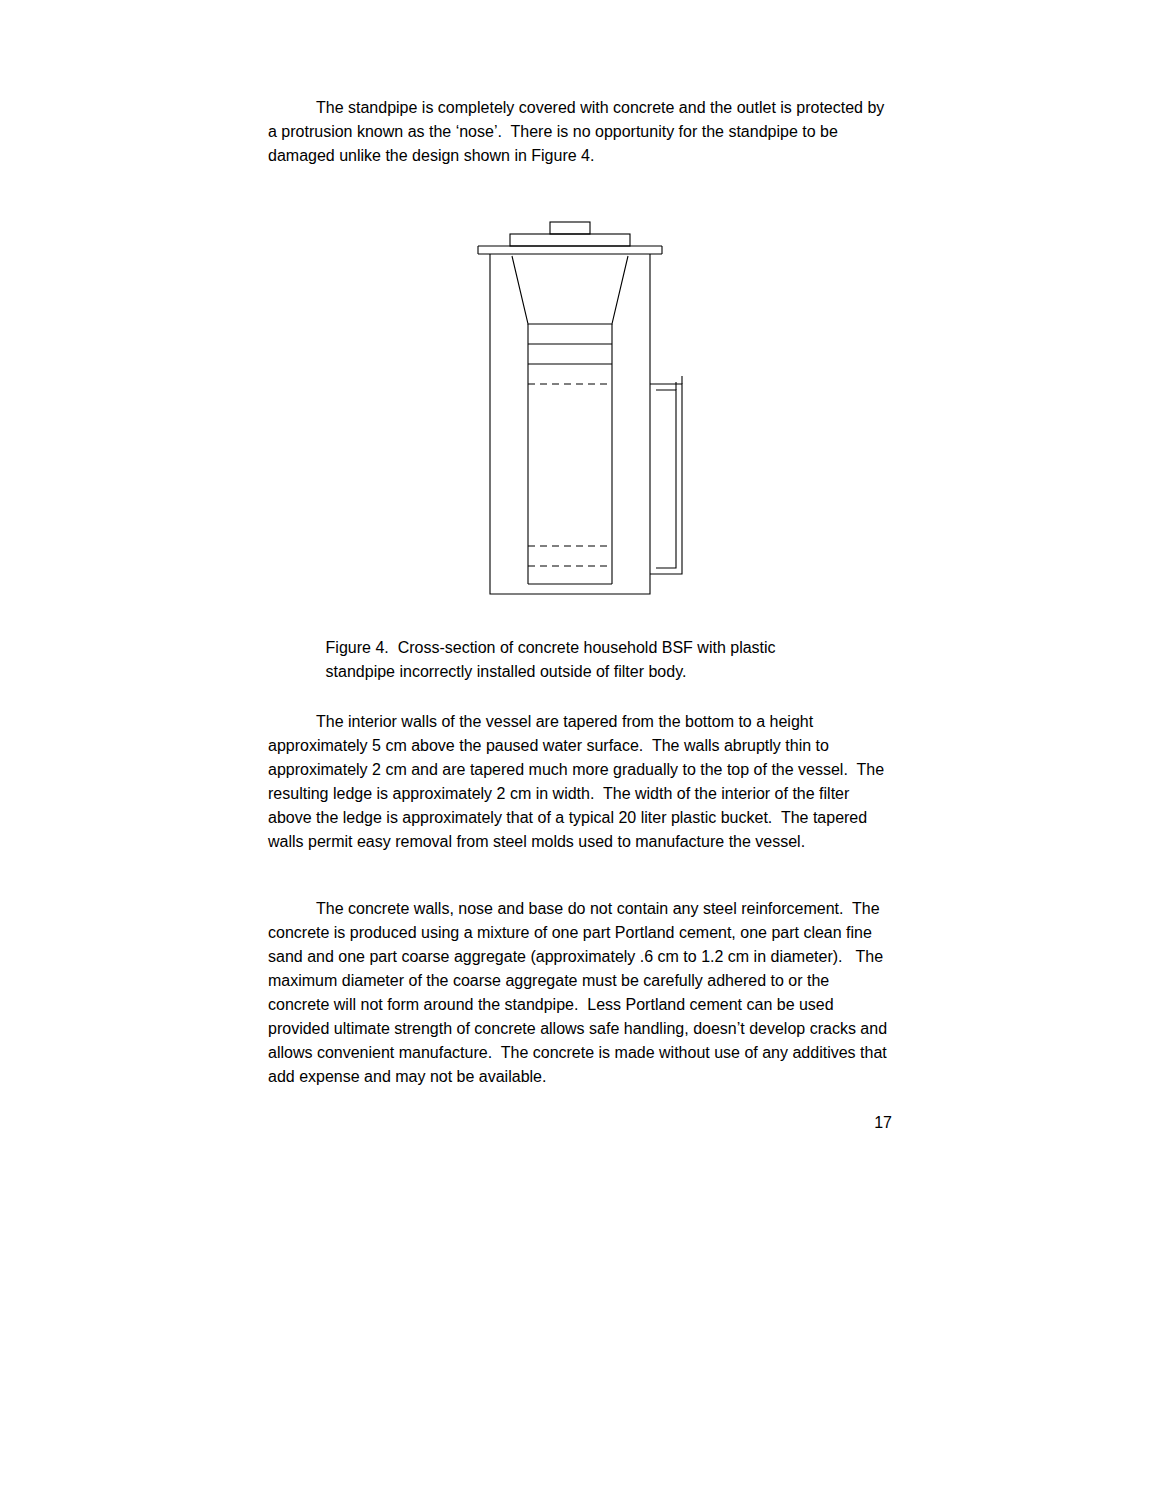The standpipe is completely covered with concrete and the outlet is protected by a protrusion known as the ‘nose’. There is no opportunity for the standpipe to be damaged unlike the design shown in Figure 4.
Figure 4. Cross-section of concrete household BSF with plastic standpipe incorrectly installed outside of filter body.
The interior walls of the vessel are tapered from the bottom to a height approximately 5 cm above the paused water surface. The walls abruptly thin to approximately 2 cm and are tapered much more gradually to the top of the vessel. The resulting ledge is approximately 2 cm in width. The width of the interior of the filter above the ledge is approximately that of a typical 20 liter plastic bucket. The tapered walls permit easy removal from steel molds used to manufacture the vessel.
The concrete walls, nose and base do not contain any steel reinforcement. The concrete is produced using a mixture of one part Portland cement, one part clean fine sand and one part coarse aggregate (approximately .6 cm to 1.2 cm in diameter). The maximum diameter of the coarse aggregate must be carefully adhered to or the concrete will not form around the standpipe. Less Portland cement can be used provided ultimate strength of concrete allows safe handling, doesn’t develop cracks and allows convenient manufacture. The concrete is made without use of any additives that add expense and may not be available.
17